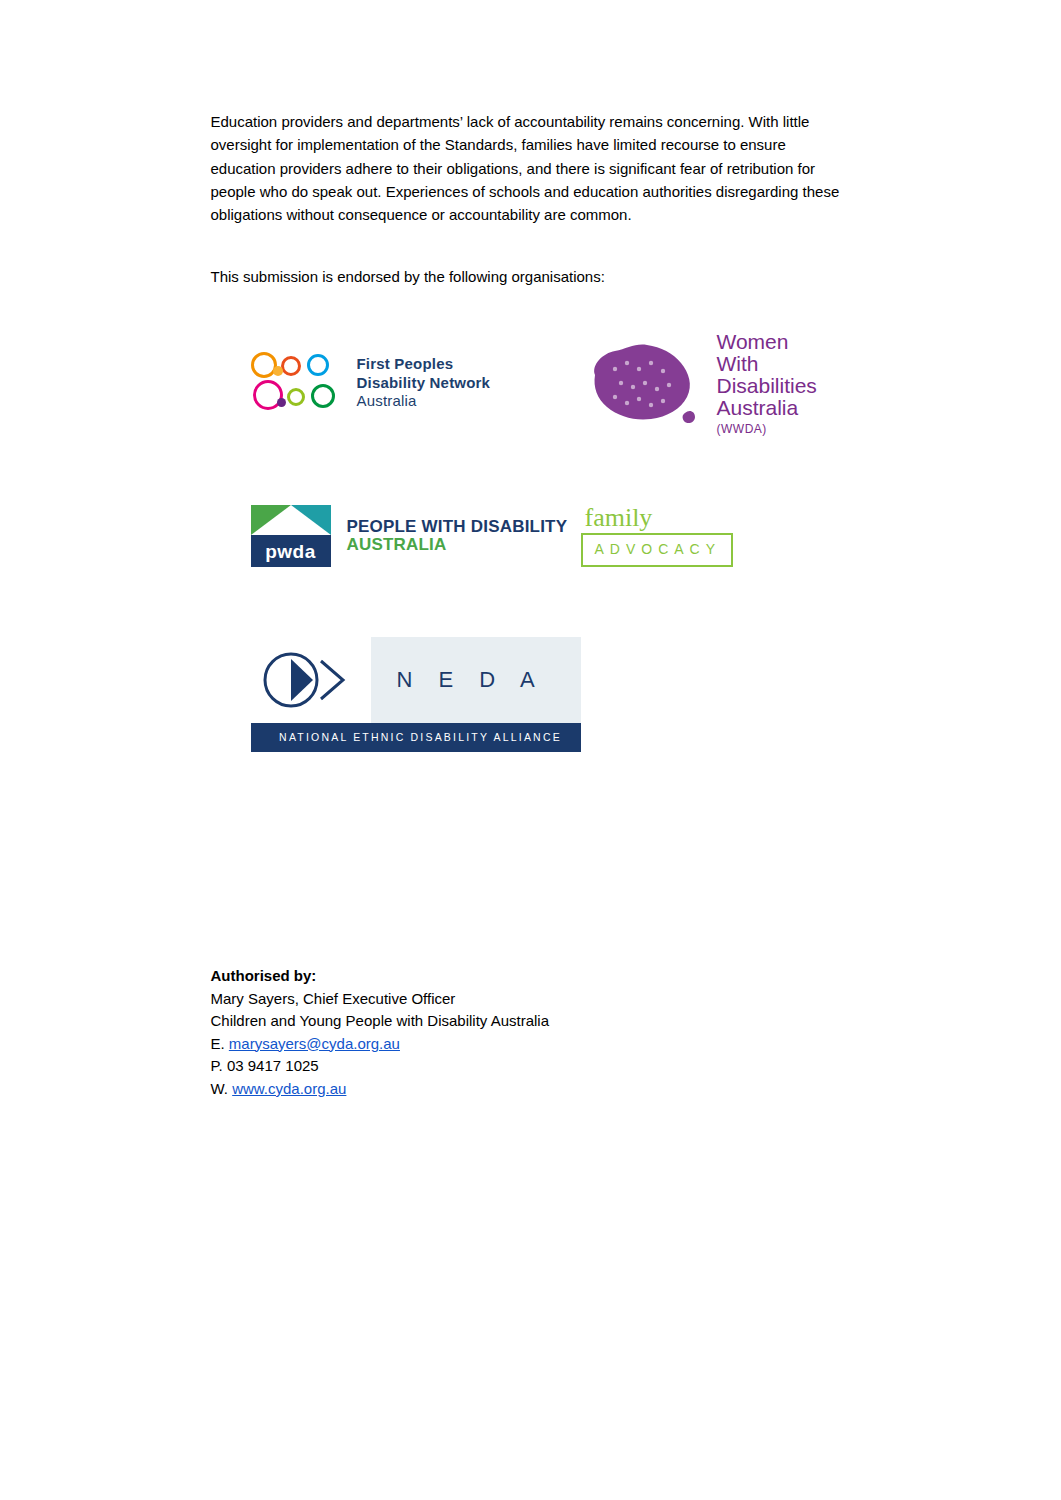Education providers and departments’ lack of accountability remains concerning. With little oversight for implementation of the Standards, families have limited recourse to ensure education providers adhere to their obligations, and there is significant fear of retribution for people who do speak out. Experiences of schools and education authorities disregarding these obligations without consequence or accountability are common.
This submission is endorsed by the following organisations:
| First Peoples Disability Network Australia | Women With Disabilities Australia (WWDA) |
| pwda PEOPLE WITH DISABILITY AUSTRALIA | family ADVOCACY |
| N E D A NATIONAL ETHNIC DISABILITY ALLIANCE | |
Authorised by:
Mary Sayers, Chief Executive Officer
Children and Young People with Disability Australia
E. marysayers@cyda.org.au
P. 03 9417 1025
W. www.cyda.org.au